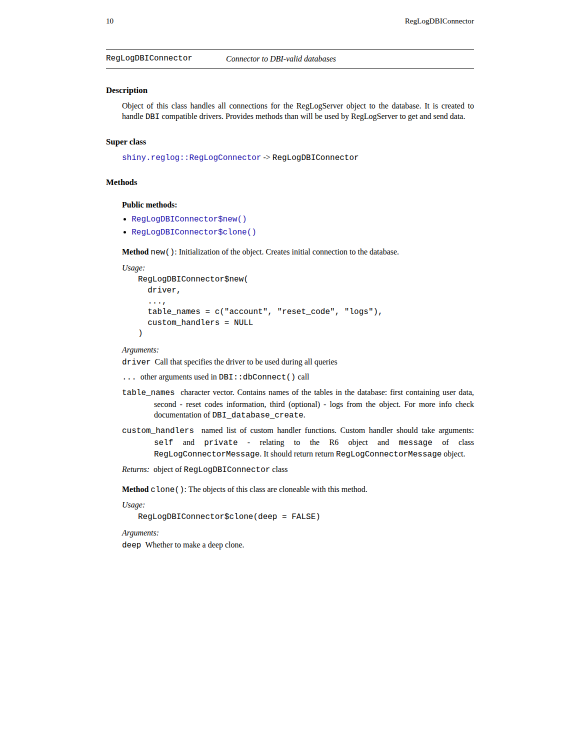10 RegLogDBIConnector
RegLogDBIConnector Connector to DBI-valid databases
Description
Object of this class handles all connections for the RegLogServer object to the database. It is created to handle DBI compatible drivers. Provides methods than will be used by RegLogServer to get and send data.
Super class
shiny.reglog::RegLogConnector -> RegLogDBIConnector
Methods
Public methods:
RegLogDBIConnector$new()
RegLogDBIConnector$clone()
Method new(): Initialization of the object. Creates initial connection to the database.
Usage:
RegLogDBIConnector$new( driver, ..., table_names = c("account", "reset_code", "logs"), custom_handlers = NULL )
Arguments:
driver Call that specifies the driver to be used during all queries
... other arguments used in DBI::dbConnect() call
table_names character vector. Contains names of the tables in the database: first containing user data, second - reset codes information, third (optional) - logs from the object. For more info check documentation of DBI_database_create.
custom_handlers named list of custom handler functions. Custom handler should take arguments: self and private - relating to the R6 object and message of class RegLogConnectorMessage. It should return return RegLogConnectorMessage object.
Returns: object of RegLogDBIConnector class
Method clone(): The objects of this class are cloneable with this method.
Usage:
RegLogDBIConnector$clone(deep = FALSE)
Arguments:
deep Whether to make a deep clone.